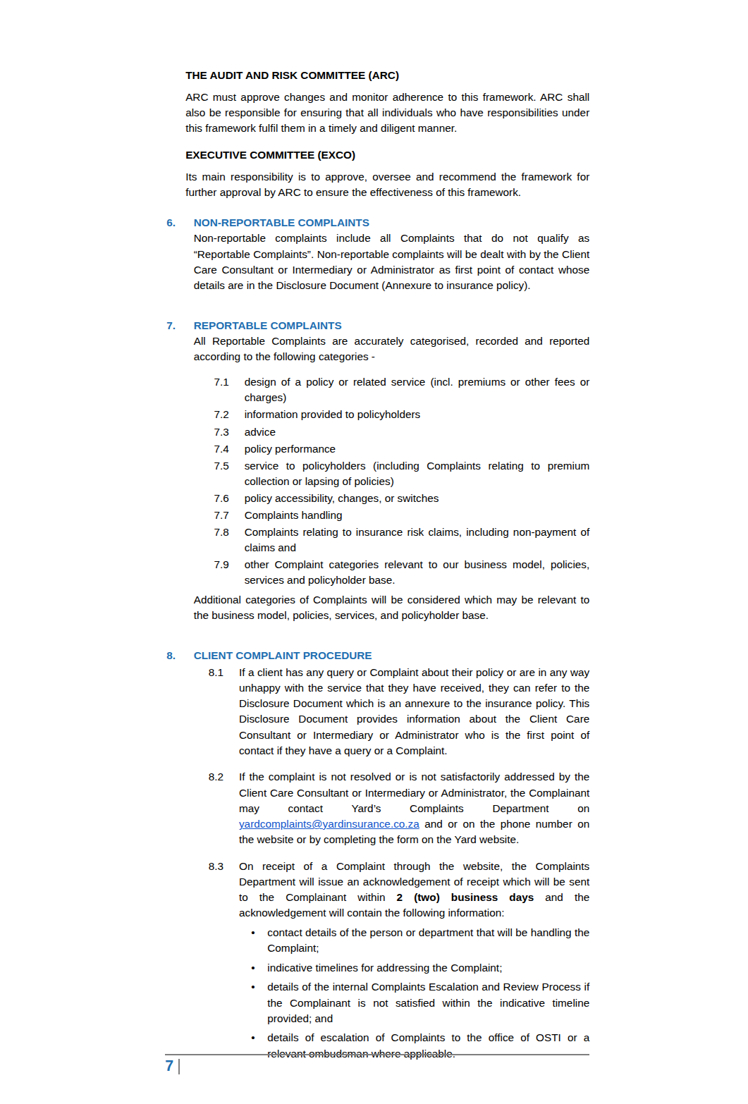The Audit and Risk Committee (ARC)
ARC must approve changes and monitor adherence to this framework. ARC shall also be responsible for ensuring that all individuals who have responsibilities under this framework fulfil them in a timely and diligent manner.
Executive Committee (EXCO)
Its main responsibility is to approve, oversee and recommend the framework for further approval by ARC to ensure the effectiveness of this framework.
6.
Non-reportable complaints
Non-reportable complaints include all Complaints that do not qualify as “Reportable Complaints”. Non-reportable complaints will be dealt with by the Client Care Consultant or Intermediary or Administrator as first point of contact whose details are in the Disclosure Document (Annexure to insurance policy).
7.
Reportable complaints
All Reportable Complaints are accurately categorised, recorded and reported according to the following categories -
7.1
design of a policy or related service (incl. premiums or other fees or charges)
7.2
information provided to policyholders
7.3
advice
7.4
policy performance
7.5
service to policyholders (including Complaints relating to premium collection or lapsing of policies)
7.6
policy accessibility, changes, or switches
7.7
Complaints handling
7.8
Complaints relating to insurance risk claims, including non-payment of claims and
7.9
other Complaint categories relevant to our business model, policies, services and policyholder base.
Additional categories of Complaints will be considered which may be relevant to the business model, policies, services, and policyholder base.
8.
Client complaint procedure
8.1
If a client has any query or Complaint about their policy or are in any way unhappy with the service that they have received, they can refer to the Disclosure Document which is an annexure to the insurance policy. This Disclosure Document provides information about the Client Care Consultant or Intermediary or Administrator who is the first point of contact if they have a query or a Complaint.
8.2
If the complaint is not resolved or is not satisfactorily addressed by the Client Care Consultant or Intermediary or Administrator, the Complainant may contact Yard’s Complaints Department on yardcomplaints@yardinsurance.co.za and or on the phone number on the website or by completing the form on the Yard website.
8.3
On receipt of a Complaint through the website, the Complaints Department will issue an acknowledgement of receipt which will be sent to the Complainant within 2 (two) business days and the acknowledgement will contain the following information:
contact details of the person or department that will be handling the Complaint;
indicative timelines for addressing the Complaint;
details of the internal Complaints Escalation and Review Process if the Complainant is not satisfied within the indicative timeline provided; and
details of escalation of Complaints to the office of OSTI or a relevant ombudsman where applicable.
7